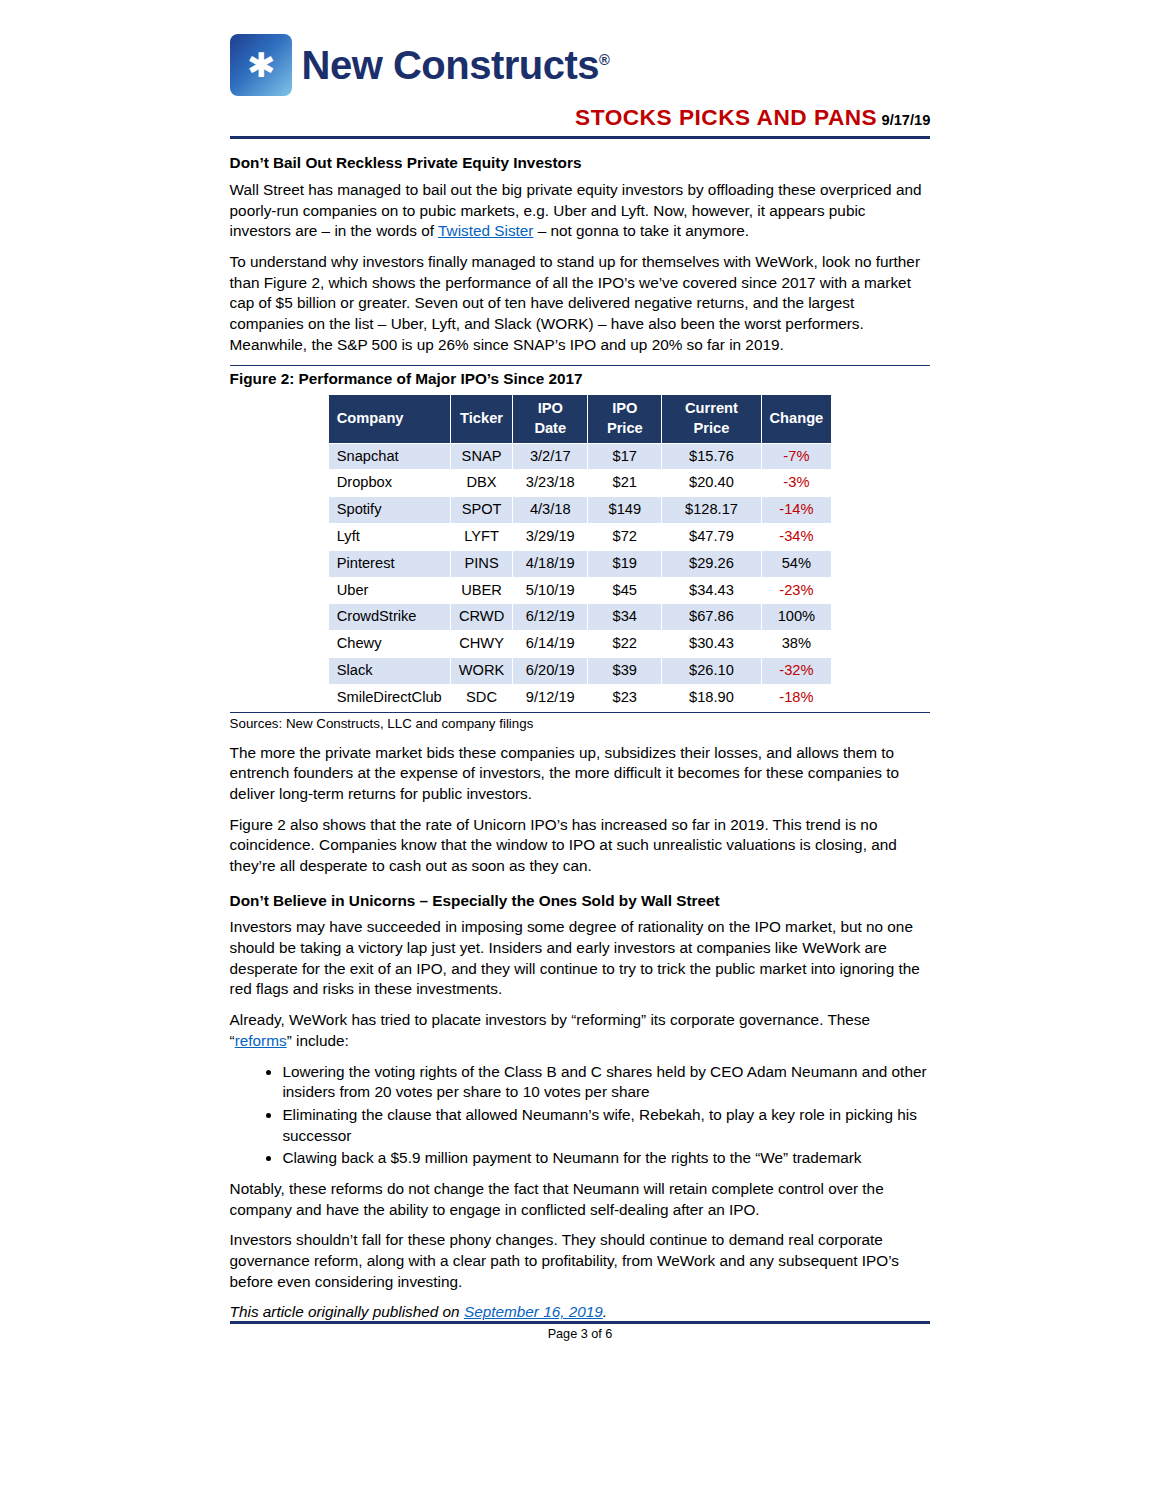New Constructs®
STOCKS PICKS AND PANS 9/17/19
Don’t Bail Out Reckless Private Equity Investors
Wall Street has managed to bail out the big private equity investors by offloading these overpriced and poorly-run companies on to pubic markets, e.g. Uber and Lyft. Now, however, it appears pubic investors are – in the words of Twisted Sister – not gonna to take it anymore.
To understand why investors finally managed to stand up for themselves with WeWork, look no further than Figure 2, which shows the performance of all the IPO’s we’ve covered since 2017 with a market cap of $5 billion or greater. Seven out of ten have delivered negative returns, and the largest companies on the list – Uber, Lyft, and Slack (WORK) – have also been the worst performers. Meanwhile, the S&P 500 is up 26% since SNAP’s IPO and up 20% so far in 2019.
Figure 2: Performance of Major IPO’s Since 2017
| Company | Ticker | IPO Date | IPO Price | Current Price | Change |
| --- | --- | --- | --- | --- | --- |
| Snapchat | SNAP | 3/2/17 | $17 | $15.76 | -7% |
| Dropbox | DBX | 3/23/18 | $21 | $20.40 | -3% |
| Spotify | SPOT | 4/3/18 | $149 | $128.17 | -14% |
| Lyft | LYFT | 3/29/19 | $72 | $47.79 | -34% |
| Pinterest | PINS | 4/18/19 | $19 | $29.26 | 54% |
| Uber | UBER | 5/10/19 | $45 | $34.43 | -23% |
| CrowdStrike | CRWD | 6/12/19 | $34 | $67.86 | 100% |
| Chewy | CHWY | 6/14/19 | $22 | $30.43 | 38% |
| Slack | WORK | 6/20/19 | $39 | $26.10 | -32% |
| SmileDirectClub | SDC | 9/12/19 | $23 | $18.90 | -18% |
Sources: New Constructs, LLC and company filings
The more the private market bids these companies up, subsidizes their losses, and allows them to entrench founders at the expense of investors, the more difficult it becomes for these companies to deliver long-term returns for public investors.
Figure 2 also shows that the rate of Unicorn IPO’s has increased so far in 2019. This trend is no coincidence. Companies know that the window to IPO at such unrealistic valuations is closing, and they’re all desperate to cash out as soon as they can.
Don’t Believe in Unicorns – Especially the Ones Sold by Wall Street
Investors may have succeeded in imposing some degree of rationality on the IPO market, but no one should be taking a victory lap just yet. Insiders and early investors at companies like WeWork are desperate for the exit of an IPO, and they will continue to try to trick the public market into ignoring the red flags and risks in these investments.
Already, WeWork has tried to placate investors by “reforming” its corporate governance. These “reforms” include:
Lowering the voting rights of the Class B and C shares held by CEO Adam Neumann and other insiders from 20 votes per share to 10 votes per share
Eliminating the clause that allowed Neumann’s wife, Rebekah, to play a key role in picking his successor
Clawing back a $5.9 million payment to Neumann for the rights to the “We” trademark
Notably, these reforms do not change the fact that Neumann will retain complete control over the company and have the ability to engage in conflicted self-dealing after an IPO.
Investors shouldn’t fall for these phony changes. They should continue to demand real corporate governance reform, along with a clear path to profitability, from WeWork and any subsequent IPO’s before even considering investing.
This article originally published on September 16, 2019.
Page 3 of 6